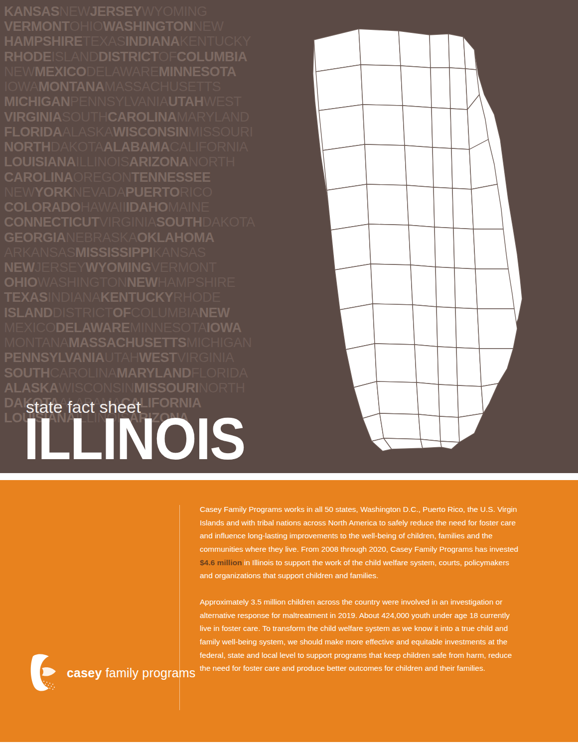KANSAS NEW JERSEY WYOMING VERMONT OHIO WASHINGTON NEW HAMPSHIRE TEXAS INDIANA KENTUCKY RHODE ISLAND DISTRICT OF COLUMBIA NEW MEXICO DELAWARE MINNESOTA IOWA MONTANA MASSACHUSETTS MICHIGAN PENNSYLVANIA UTAH WEST VIRGINIA SOUTH CAROLINA MARYLAND FLORIDA ALASKA WISCONSIN MISSOURI NORTH DAKOTA ALABAMA CALIFORNIA LOUISIANA ILLINOIS ARIZONA NORTH CAROLINA OREGON TENNESSEE NEW YORK NEVADA PUERTO RICO COLORADO HAWAII IDAHO MAINE CONNECTICUT VIRGINIA SOUTH DAKOTA GEORGIA NEBRASKA OKLAHOMA ARKANSAS MISSISSIPPI KANSAS NEW JERSEY WYOMING VERMONT OHIO WASHINGTON NEW HAMPSHIRE TEXAS INDIANA KENTUCKY RHODE ISLAND DISTRICT OF COLUMBIA NEW MEXICO DELAWARE MINNESOTA IOWA MONTANA MASSACHUSETTS MICHIGAN PENNSYLVANIA UTAH WEST VIRGINIA SOUTH CAROLINA MARYLAND FLORIDA ALASKA WISCONSIN MISSOURI NORTH DAKOTA ALABAMA CALIFORNIA LOUISIANA ILLINOIS ARIZONA
state fact sheet
ILLINOIS
casey family programs
Casey Family Programs works in all 50 states, Washington D.C., Puerto Rico, the U.S. Virgin Islands and with tribal nations across North America to safely reduce the need for foster care and influence long-lasting improvements to the well-being of children, families and the communities where they live. From 2008 through 2020, Casey Family Programs has invested $4.6 million in Illinois to support the work of the child welfare system, courts, policymakers and organizations that support children and families.
Approximately 3.5 million children across the country were involved in an investigation or alternative response for maltreatment in 2019. About 424,000 youth under age 18 currently live in foster care. To transform the child welfare system as we know it into a true child and family well-being system, we should make more effective and equitable investments at the federal, state and local level to support programs that keep children safe from harm, reduce the need for foster care and produce better outcomes for children and their families.